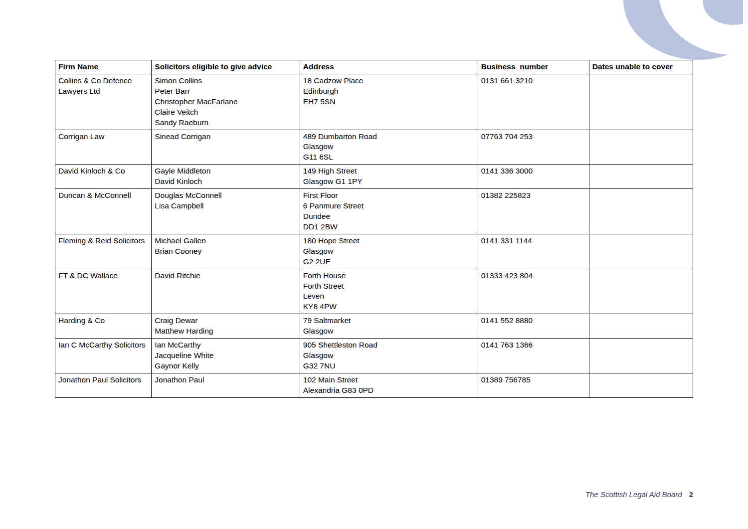| Firm Name | Solicitors eligible to give advice | Address | Business number | Dates unable to cover |
| --- | --- | --- | --- | --- |
| Collins & Co Defence Lawyers Ltd | Simon Collins Peter Barr Christopher MacFarlane Claire Veitch Sandy Raeburn | 18 Cadzow Place Edinburgh EH7 5SN | 0131 661 3210 | |
| Corrigan Law | Sinead Corrigan | 489 Dumbarton Road Glasgow G11 6SL | 07763 704 253 | |
| David Kinloch & Co | Gayle Middleton David Kinloch | 149 High Street Glasgow G1 1PY | 0141 336 3000 | |
| Duncan & McConnell | Douglas McConnell Lisa Campbell | First Floor 6 Panmure Street Dundee DD1 2BW | 01382 225823 | |
| Fleming & Reid Solicitors | Michael Gallen Brian Cooney | 180 Hope Street Glasgow G2 2UE | 0141 331 1144 | |
| FT & DC Wallace | David Ritchie | Forth House Forth Street Leven KY8 4PW | 01333 423 804 | |
| Harding & Co | Craig Dewar Matthew Harding | 79 Saltmarket Glasgow | 0141 552 8880 | |
| Ian C McCarthy Solicitors | Ian McCarthy Jacqueline White Gaynor Kelly | 905 Shettleston Road Glasgow G32 7NU | 0141 763 1366 | |
| Jonathon Paul Solicitors | Jonathon Paul | 102 Main Street Alexandria G83 0PD | 01389 756785 | |
The Scottish Legal Aid Board2